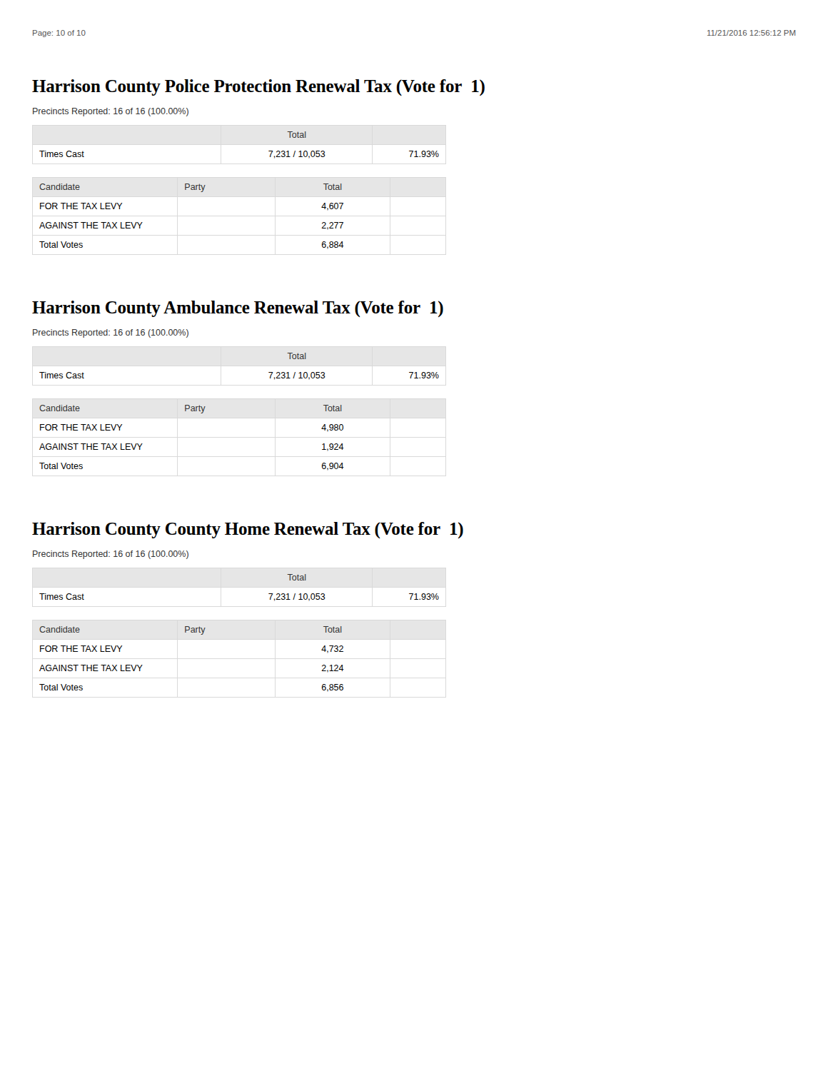Page: 10 of 10 11/21/2016 12:56:12 PM
Harrison County Police Protection Renewal Tax (Vote for 1)
Precincts Reported: 16 of 16 (100.00%)
| | Total | |
| --- | --- | --- |
| Times Cast | 7,231 / 10,053 | 71.93% |
| Candidate | Party | Total | |
| --- | --- | --- | --- |
| FOR THE TAX LEVY | | 4,607 | |
| AGAINST THE TAX LEVY | | 2,277 | |
| Total Votes | | 6,884 | |
Harrison County Ambulance Renewal Tax (Vote for 1)
Precincts Reported: 16 of 16 (100.00%)
| | Total | |
| --- | --- | --- |
| Times Cast | 7,231 / 10,053 | 71.93% |
| Candidate | Party | Total | |
| --- | --- | --- | --- |
| FOR THE TAX LEVY | | 4,980 | |
| AGAINST THE TAX LEVY | | 1,924 | |
| Total Votes | | 6,904 | |
Harrison County County Home Renewal Tax (Vote for 1)
Precincts Reported: 16 of 16 (100.00%)
| | Total | |
| --- | --- | --- |
| Times Cast | 7,231 / 10,053 | 71.93% |
| Candidate | Party | Total | |
| --- | --- | --- | --- |
| FOR THE TAX LEVY | | 4,732 | |
| AGAINST THE TAX LEVY | | 2,124 | |
| Total Votes | | 6,856 | |